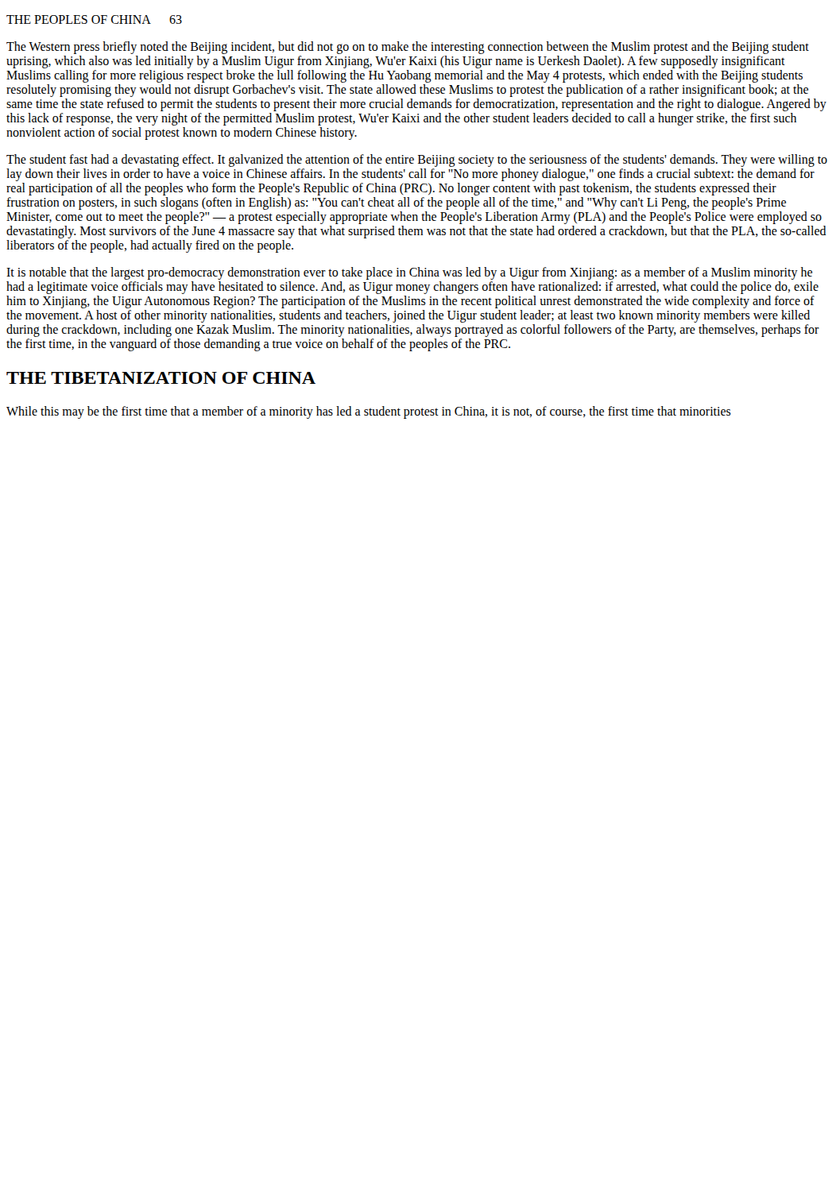THE PEOPLES OF CHINA 63
The Western press briefly noted the Beijing incident, but did not go on to make the interesting connection between the Muslim protest and the Beijing student uprising, which also was led initially by a Muslim Uigur from Xinjiang, Wu'er Kaixi (his Uigur name is Uerkesh Daolet). A few supposedly insignificant Muslims calling for more religious respect broke the lull following the Hu Yaobang memorial and the May 4 protests, which ended with the Beijing students resolutely promising they would not disrupt Gorbachev's visit. The state allowed these Muslims to protest the publication of a rather insignificant book; at the same time the state refused to permit the students to present their more crucial demands for democratization, representation and the right to dialogue. Angered by this lack of response, the very night of the permitted Muslim protest, Wu'er Kaixi and the other student leaders decided to call a hunger strike, the first such nonviolent action of social protest known to modern Chinese history.
The student fast had a devastating effect. It galvanized the attention of the entire Beijing society to the seriousness of the students' demands. They were willing to lay down their lives in order to have a voice in Chinese affairs. In the students' call for "No more phoney dialogue," one finds a crucial subtext: the demand for real participation of all the peoples who form the People's Republic of China (PRC). No longer content with past tokenism, the students expressed their frustration on posters, in such slogans (often in English) as: "You can't cheat all of the people all of the time," and "Why can't Li Peng, the people's Prime Minister, come out to meet the people?" — a protest especially appropriate when the People's Liberation Army (PLA) and the People's Police were employed so devastatingly. Most survivors of the June 4 massacre say that what surprised them was not that the state had ordered a crackdown, but that the PLA, the so-called liberators of the people, had actually fired on the people.
It is notable that the largest pro-democracy demonstration ever to take place in China was led by a Uigur from Xinjiang: as a member of a Muslim minority he had a legitimate voice officials may have hesitated to silence. And, as Uigur money changers often have rationalized: if arrested, what could the police do, exile him to Xinjiang, the Uigur Autonomous Region? The participation of the Muslims in the recent political unrest demonstrated the wide complexity and force of the movement. A host of other minority nationalities, students and teachers, joined the Uigur student leader; at least two known minority members were killed during the crackdown, including one Kazak Muslim. The minority nationalities, always portrayed as colorful followers of the Party, are themselves, perhaps for the first time, in the vanguard of those demanding a true voice on behalf of the peoples of the PRC.
THE TIBETANIZATION OF CHINA
While this may be the first time that a member of a minority has led a student protest in China, it is not, of course, the first time that minorities